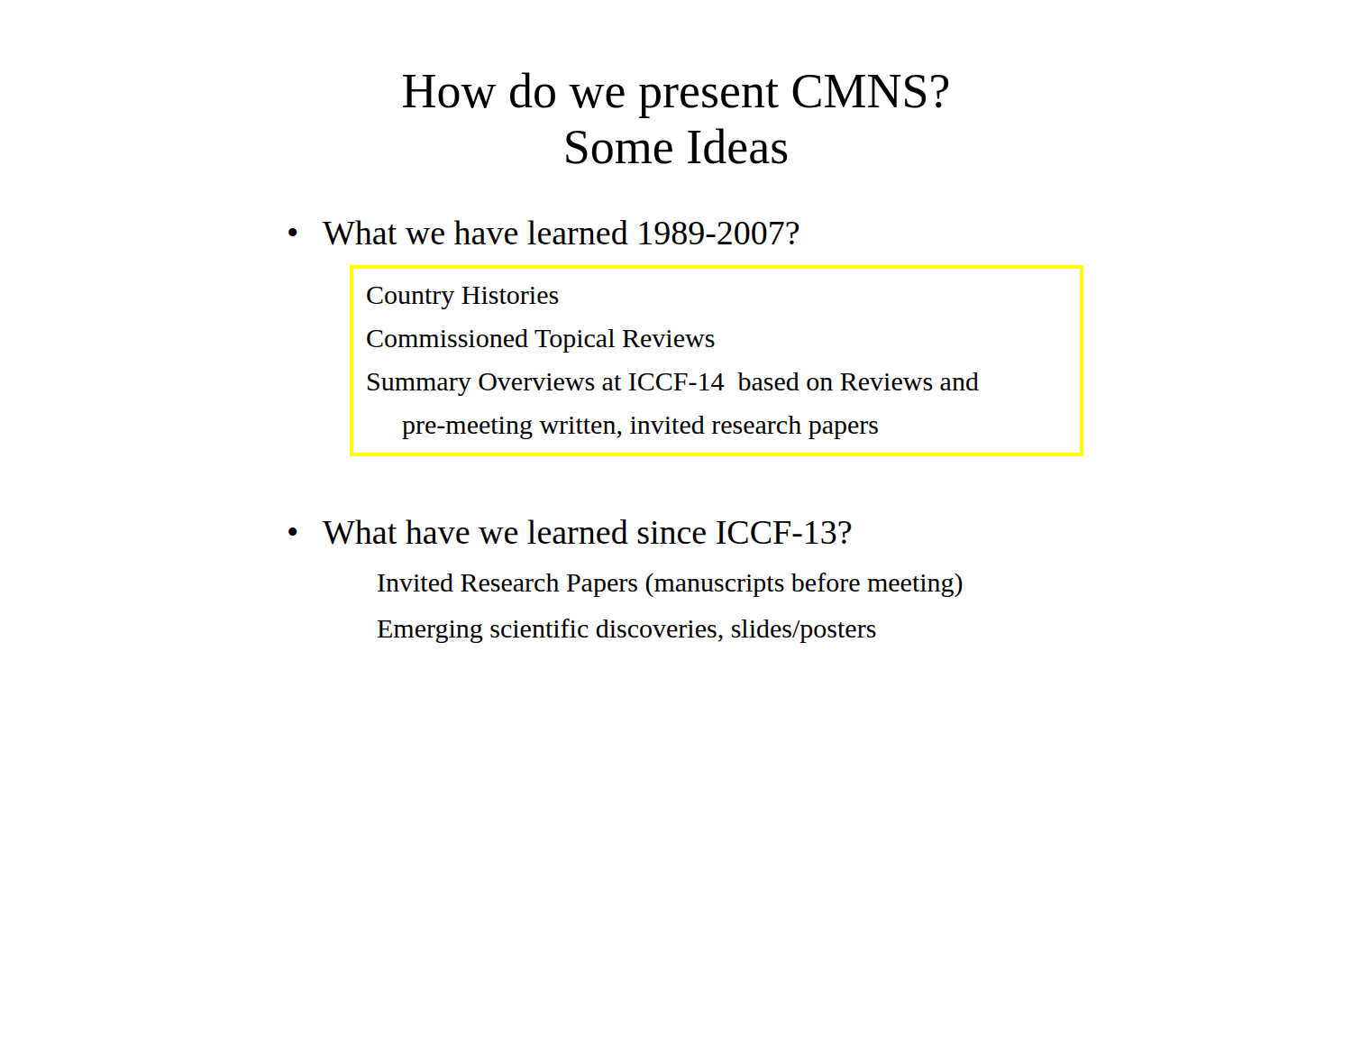How do we present CMNS?
Some Ideas
What we have learned 1989-2007?
Country Histories
Commissioned Topical Reviews
Summary Overviews at ICCF-14 based on Reviews and
pre-meeting written, invited research papers
What have we learned since ICCF-13?
Invited Research Papers (manuscripts before meeting)
Emerging scientific discoveries, slides/posters